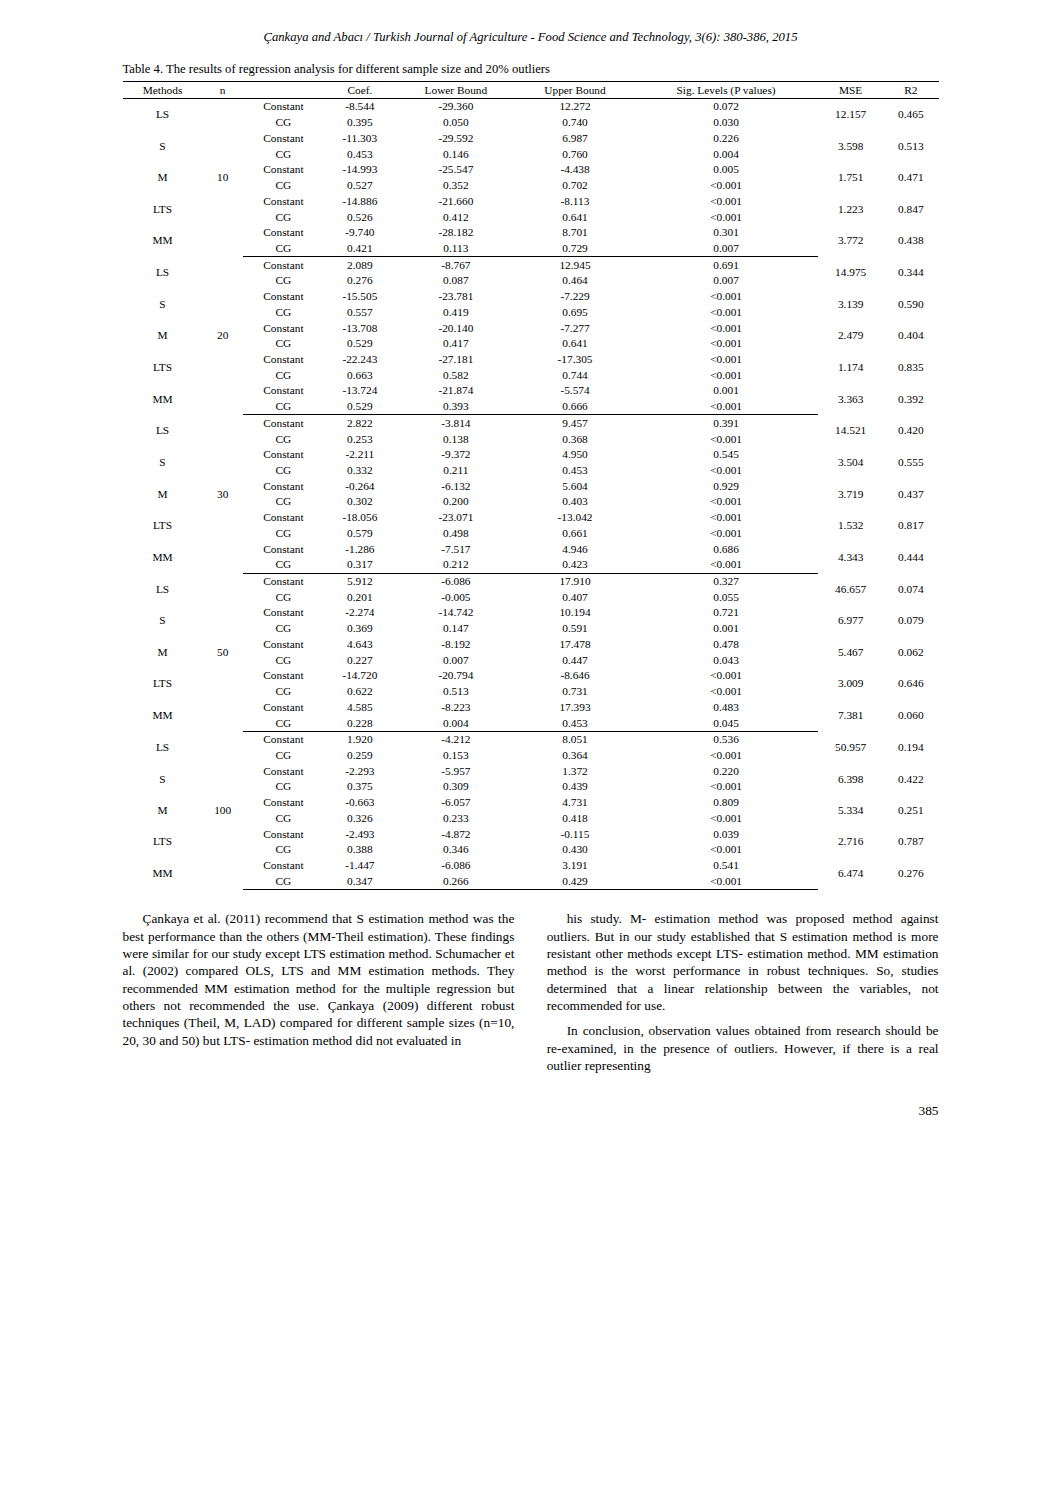Çankaya and Abacı / Turkish Journal of Agriculture - Food Science and Technology, 3(6): 380-386, 2015
Table 4. The results of regression analysis for different sample size and 20% outliers
| Methods | n | | Coef. | Lower Bound | Upper Bound | Sig. Levels (P values) | MSE | R2 |
| --- | --- | --- | --- | --- | --- | --- | --- | --- |
| LS | 10 | Constant | -8.544 | -29.360 | 12.272 | 0.072 | 12.157 | 0.465 |
| CG | 0.395 | 0.050 | 0.740 | 0.030 |
| S | Constant | -11.303 | -29.592 | 6.987 | 0.226 | 3.598 | 0.513 |
| CG | 0.453 | 0.146 | 0.760 | 0.004 |
| M | Constant | -14.993 | -25.547 | -4.438 | 0.005 | 1.751 | 0.471 |
| CG | 0.527 | 0.352 | 0.702 | <0.001 |
| LTS | Constant | -14.886 | -21.660 | -8.113 | <0.001 | 1.223 | 0.847 |
| CG | 0.526 | 0.412 | 0.641 | <0.001 |
| MM | Constant | -9.740 | -28.182 | 8.701 | 0.301 | 3.772 | 0.438 |
| CG | 0.421 | 0.113 | 0.729 | 0.007 |
| LS | 20 | Constant | 2.089 | -8.767 | 12.945 | 0.691 | 14.975 | 0.344 |
| CG | 0.276 | 0.087 | 0.464 | 0.007 |
| S | Constant | -15.505 | -23.781 | -7.229 | <0.001 | 3.139 | 0.590 |
| CG | 0.557 | 0.419 | 0.695 | <0.001 |
| M | Constant | -13.708 | -20.140 | -7.277 | <0.001 | 2.479 | 0.404 |
| CG | 0.529 | 0.417 | 0.641 | <0.001 |
| LTS | Constant | -22.243 | -27.181 | -17.305 | <0.001 | 1.174 | 0.835 |
| CG | 0.663 | 0.582 | 0.744 | <0.001 |
| MM | Constant | -13.724 | -21.874 | -5.574 | 0.001 | 3.363 | 0.392 |
| CG | 0.529 | 0.393 | 0.666 | <0.001 |
| LS | 30 | Constant | 2.822 | -3.814 | 9.457 | 0.391 | 14.521 | 0.420 |
| CG | 0.253 | 0.138 | 0.368 | <0.001 |
| S | Constant | -2.211 | -9.372 | 4.950 | 0.545 | 3.504 | 0.555 |
| CG | 0.332 | 0.211 | 0.453 | <0.001 |
| M | Constant | -0.264 | -6.132 | 5.604 | 0.929 | 3.719 | 0.437 |
| CG | 0.302 | 0.200 | 0.403 | <0.001 |
| LTS | Constant | -18.056 | -23.071 | -13.042 | <0.001 | 1.532 | 0.817 |
| CG | 0.579 | 0.498 | 0.661 | <0.001 |
| MM | Constant | -1.286 | -7.517 | 4.946 | 0.686 | 4.343 | 0.444 |
| CG | 0.317 | 0.212 | 0.423 | <0.001 |
| LS | 50 | Constant | 5.912 | -6.086 | 17.910 | 0.327 | 46.657 | 0.074 |
| CG | 0.201 | -0.005 | 0.407 | 0.055 |
| S | Constant | -2.274 | -14.742 | 10.194 | 0.721 | 6.977 | 0.079 |
| CG | 0.369 | 0.147 | 0.591 | 0.001 |
| M | Constant | 4.643 | -8.192 | 17.478 | 0.478 | 5.467 | 0.062 |
| CG | 0.227 | 0.007 | 0.447 | 0.043 |
| LTS | Constant | -14.720 | -20.794 | -8.646 | <0.001 | 3.009 | 0.646 |
| CG | 0.622 | 0.513 | 0.731 | <0.001 |
| MM | Constant | 4.585 | -8.223 | 17.393 | 0.483 | 7.381 | 0.060 |
| CG | 0.228 | 0.004 | 0.453 | 0.045 |
| LS | 100 | Constant | 1.920 | -4.212 | 8.051 | 0.536 | 50.957 | 0.194 |
| CG | 0.259 | 0.153 | 0.364 | <0.001 |
| S | Constant | -2.293 | -5.957 | 1.372 | 0.220 | 6.398 | 0.422 |
| CG | 0.375 | 0.309 | 0.439 | <0.001 |
| M | Constant | -0.663 | -6.057 | 4.731 | 0.809 | 5.334 | 0.251 |
| CG | 0.326 | 0.233 | 0.418 | <0.001 |
| LTS | Constant | -2.493 | -4.872 | -0.115 | 0.039 | 2.716 | 0.787 |
| CG | 0.388 | 0.346 | 0.430 | <0.001 |
| MM | Constant | -1.447 | -6.086 | 3.191 | 0.541 | 6.474 | 0.276 |
| CG | 0.347 | 0.266 | 0.429 | <0.001 |
Çankaya et al. (2011) recommend that S estimation method was the best performance than the others (MM-Theil estimation). These findings were similar for our study except LTS estimation method. Schumacher et al. (2002) compared OLS, LTS and MM estimation methods. They recommended MM estimation method for the multiple regression but others not recommended the use. Çankaya (2009) different robust techniques (Theil, M, LAD) compared for different sample sizes (n=10, 20, 30 and 50) but LTS- estimation method did not evaluated in
his study. M- estimation method was proposed method against outliers. But in our study established that S estimation method is more resistant other methods except LTS- estimation method. MM estimation method is the worst performance in robust techniques. So, studies determined that a linear relationship between the variables, not recommended for use.
In conclusion, observation values obtained from research should be re-examined, in the presence of outliers. However, if there is a real outlier representing
385